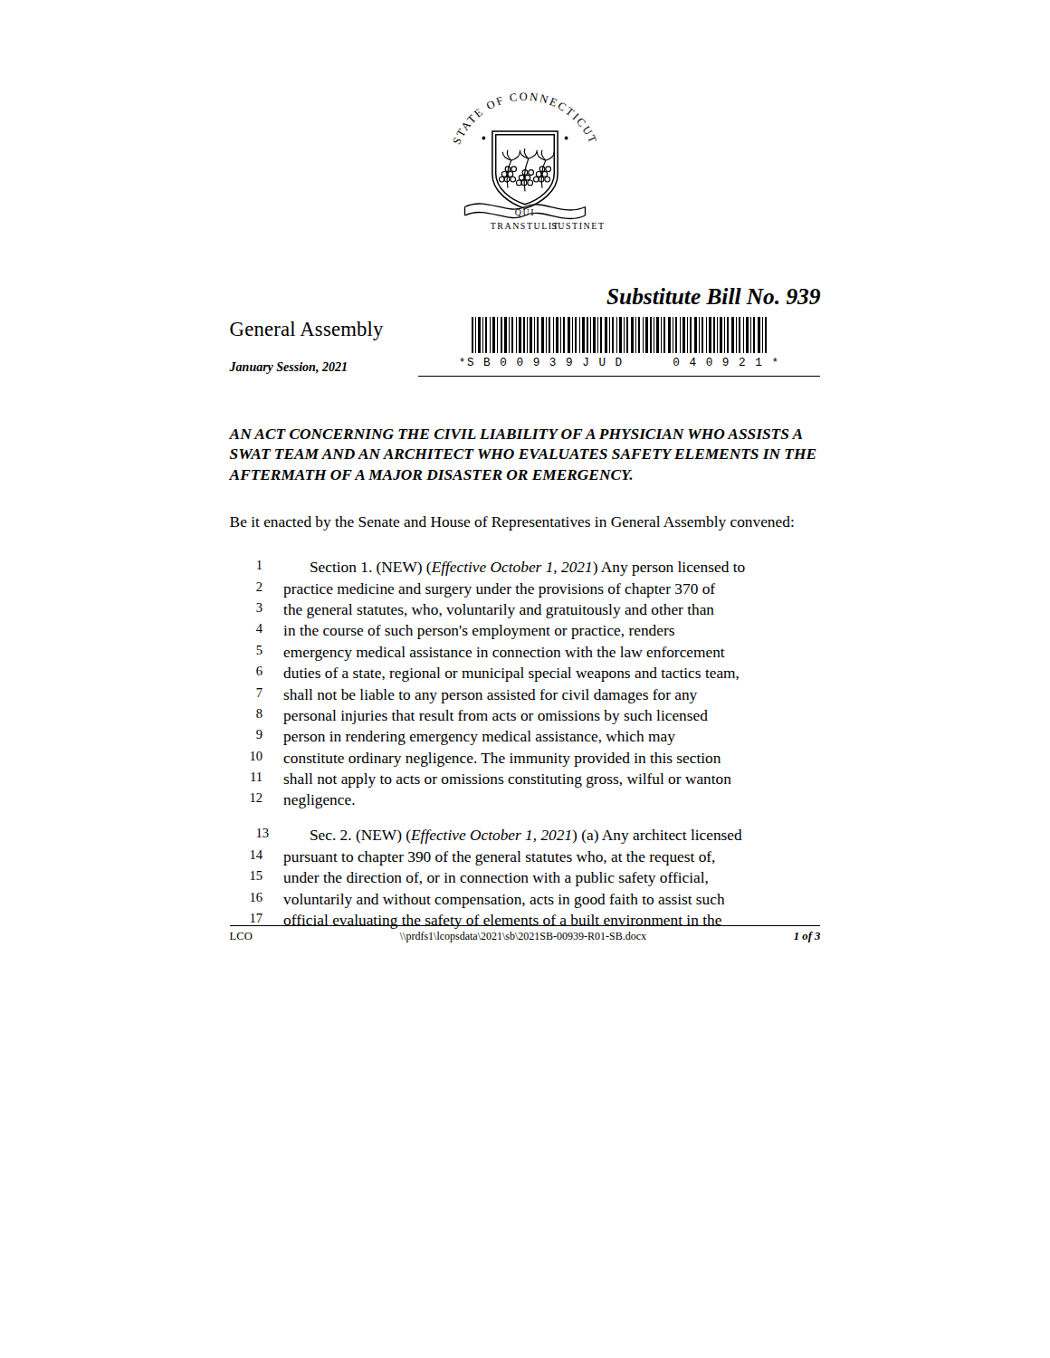STATE OF CONNECTICUT QUI TRANSTULIT SUSTINET
General Assembly
January Session, 2021
Substitute Bill No. 939
*S B 0 0 9 3 9 J U D 0 4 0 9 2 1 *
AN ACT CONCERNING THE CIVIL LIABILITY OF A PHYSICIAN WHO ASSISTS A SWAT TEAM AND AN ARCHITECT WHO EVALUATES SAFETY ELEMENTS IN THE AFTERMATH OF A MAJOR DISASTER OR EMERGENCY.
Be it enacted by the Senate and House of Representatives in General Assembly convened:
Section 1. (NEW) (Effective October 1, 2021) Any person licensed to
practice medicine and surgery under the provisions of chapter 370 of
the general statutes, who, voluntarily and gratuitously and other than
in the course of such person's employment or practice, renders
emergency medical assistance in connection with the law enforcement
duties of a state, regional or municipal special weapons and tactics team,
shall not be liable to any person assisted for civil damages for any
personal injuries that result from acts or omissions by such licensed
person in rendering emergency medical assistance, which may
constitute ordinary negligence. The immunity provided in this section
shall not apply to acts or omissions constituting gross, wilful or wanton
negligence.
Sec. 2. (NEW) (Effective October 1, 2021) (a) Any architect licensed
pursuant to chapter 390 of the general statutes who, at the request of,
under the direction of, or in connection with a public safety official,
voluntarily and without compensation, acts in good faith to assist such
official evaluating the safety of elements of a built environment in the
LCO
\\prdfs1\lcopsdata\2021\sb\2021SB-00939-R01-SB.docx
1 of 3